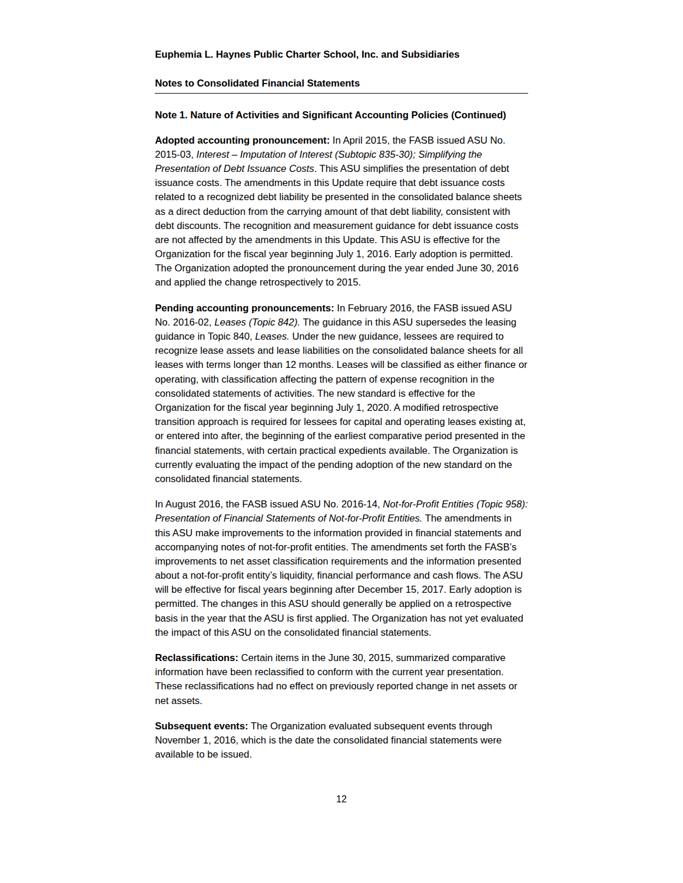Euphemia L. Haynes Public Charter School, Inc. and Subsidiaries
Notes to Consolidated Financial Statements
Note 1. Nature of Activities and Significant Accounting Policies (Continued)
Adopted accounting pronouncement: In April 2015, the FASB issued ASU No. 2015-03, Interest – Imputation of Interest (Subtopic 835-30); Simplifying the Presentation of Debt Issuance Costs. This ASU simplifies the presentation of debt issuance costs. The amendments in this Update require that debt issuance costs related to a recognized debt liability be presented in the consolidated balance sheets as a direct deduction from the carrying amount of that debt liability, consistent with debt discounts. The recognition and measurement guidance for debt issuance costs are not affected by the amendments in this Update. This ASU is effective for the Organization for the fiscal year beginning July 1, 2016. Early adoption is permitted. The Organization adopted the pronouncement during the year ended June 30, 2016 and applied the change retrospectively to 2015.
Pending accounting pronouncements: In February 2016, the FASB issued ASU No. 2016-02, Leases (Topic 842). The guidance in this ASU supersedes the leasing guidance in Topic 840, Leases. Under the new guidance, lessees are required to recognize lease assets and lease liabilities on the consolidated balance sheets for all leases with terms longer than 12 months. Leases will be classified as either finance or operating, with classification affecting the pattern of expense recognition in the consolidated statements of activities. The new standard is effective for the Organization for the fiscal year beginning July 1, 2020. A modified retrospective transition approach is required for lessees for capital and operating leases existing at, or entered into after, the beginning of the earliest comparative period presented in the financial statements, with certain practical expedients available. The Organization is currently evaluating the impact of the pending adoption of the new standard on the consolidated financial statements.
In August 2016, the FASB issued ASU No. 2016-14, Not-for-Profit Entities (Topic 958): Presentation of Financial Statements of Not-for-Profit Entities. The amendments in this ASU make improvements to the information provided in financial statements and accompanying notes of not-for-profit entities. The amendments set forth the FASB’s improvements to net asset classification requirements and the information presented about a not-for-profit entity’s liquidity, financial performance and cash flows. The ASU will be effective for fiscal years beginning after December 15, 2017. Early adoption is permitted. The changes in this ASU should generally be applied on a retrospective basis in the year that the ASU is first applied. The Organization has not yet evaluated the impact of this ASU on the consolidated financial statements.
Reclassifications: Certain items in the June 30, 2015, summarized comparative information have been reclassified to conform with the current year presentation. These reclassifications had no effect on previously reported change in net assets or net assets.
Subsequent events: The Organization evaluated subsequent events through November 1, 2016, which is the date the consolidated financial statements were available to be issued.
12